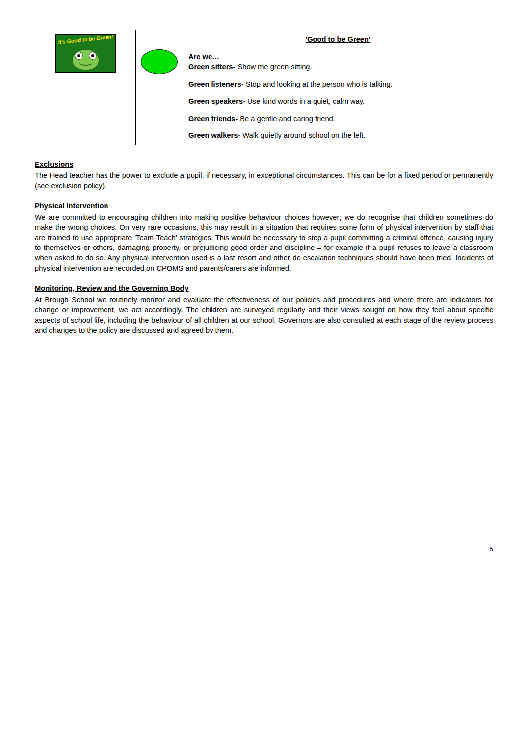| It's Good to be Green! | | 'Good to be Green' Are we… Green sitters- Show me green sitting. Green listeners- Stop and looking at the person who is talking. Green speakers- Use kind words in a quiet, calm way. Green friends- Be a gentle and caring friend. Green walkers- Walk quietly around school on the left. |
Exclusions
The Head teacher has the power to exclude a pupil, if necessary, in exceptional circumstances. This can be for a fixed period or permanently (see exclusion policy).
Physical Intervention
We are committed to encouraging children into making positive behaviour choices however; we do recognise that children sometimes do make the wrong choices. On very rare occasions, this may result in a situation that requires some form of physical intervention by staff that are trained to use appropriate 'Team-Teach' strategies. This would be necessary to stop a pupil committing a criminal offence, causing injury to themselves or others, damaging property, or prejudicing good order and discipline – for example if a pupil refuses to leave a classroom when asked to do so. Any physical intervention used is a last resort and other de-escalation techniques should have been tried. Incidents of physical intervention are recorded on CPOMS and parents/carers are informed.
Monitoring, Review and the Governing Body
At Brough School we routinely monitor and evaluate the effectiveness of our policies and procedures and where there are indicators for change or improvement, we act accordingly. The children are surveyed regularly and their views sought on how they feel about specific aspects of school life, including the behaviour of all children at our school. Governors are also consulted at each stage of the review process and changes to the policy are discussed and agreed by them.
5